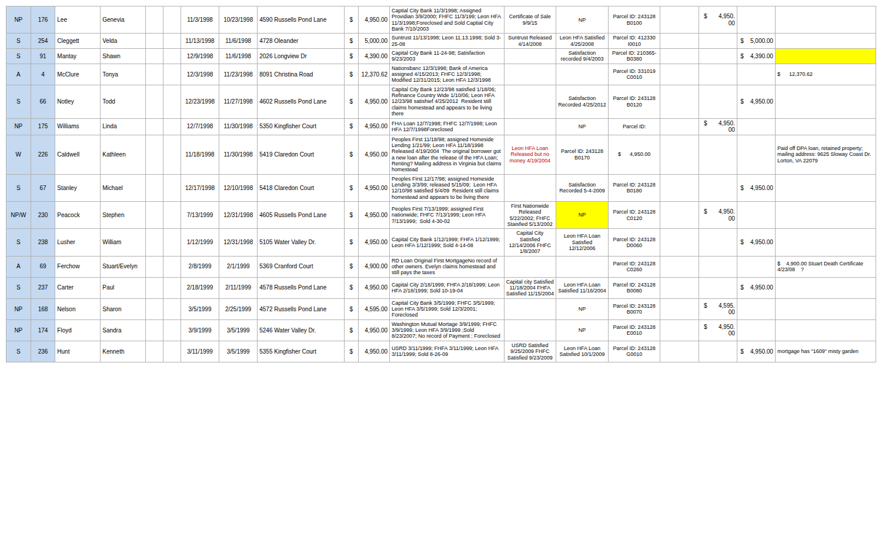| NP | 176 | Lee | Genevia | | | 11/3/1998 | 10/23/1998 | 4590 Russells Pond Lane | $ | 4,950.00 | Captial City Bank 11/3/1998; Assigned Providian 3/9/2000; FHFC 11/3/199; Leon HFA 11/3/1998;Foreclosed and Sold Captial City Bank 7/10/2003 | Certificate of Sale 9/9/15 | NP | Parcel ID: 243128 B0100 | | $ 4,950.00 | | |
| S | 254 | Cleggett | Velda | | | 11/13/1998 | 11/6/1998 | 4728 Oleander | $ | 5,000.00 | Suntrust 11/13/1998; Leon 11.13.1998; Sold 3-25-08 | Suntrust Released 4/14/2008 | Leon HFA Satisfied 4/25/2008 | Parcel ID: 412330 I0010 | | | $ 5,000.00 | |
| S | 91 | Mantay | Shawn | | | 12/9/1998 | 11/6/1998 | 2026 Longview Dr | $ | 4,390.00 | Capital City Bank 11-24-98; Satisfaction 9/23/2003 | | Satisfaction recorded 9/4/2003 | Parcel ID: 210365-B0380 | | | $ 4,390.00 | |
| A | 4 | McClure | Tonya | | | 12/3/1998 | 11/23/1998 | 8091 Christina Road | $ | 12,370.62 | Nationsbanc 12/3/1998; Bank of America assigned 4/15/2013; FHFC 12/3/1998; Modified 12/31/2015; Leon HFA 12/3/1998 | | | Parcel ID: 331019 C0010 | | | | $ 12,370.62 |
| S | 66 | Notley | Todd | | | 12/23/1998 | 11/27/1998 | 4602 Russells Pond Lane | $ | 4,950.00 | Capital City Bank 12/23/98 satisfied 1/18/06; Refinance Country Wide 1/10/06; Leon HFA 12/23/98 satishief 4/25/2012 Resident still claims homestead and appears to be living there | | Satisfaction Recorded 4/25/2012 | Parcel ID: 243128 B0120 | | | $ 4,950.00 | |
| NP | 175 | Williams | Linda | | | 12/7/1998 | 11/30/1998 | 5350 Kingfisher Court | $ | 4,950.00 | FHA Loan 12/7/1998; FHFC 12/7/1998; Leon HFA 12/7/1998Foreclosed | | NP | Parcel ID: | | $ 4,950.00 | | |
| W | 226 | Caldwell | Kathleen | | | 11/18/1998 | 11/30/1998 | 5419 Claredon Court | $ | 4,950.00 | Peoples First 11/18/98; assigned Homeside Lending 1/21/99; Leon HFA 11/18/1998 Released 4/19/2004 The original borrower got a new loan after the release of the HFA Loan; Renting? Mailing address in Virginia but claims homestead | Leon HFA Loan Released but no money 4/19/2004 | Parcel ID: 243128 B0170 | $ 4,950.00 | | | | Paid off DPA loan, retained property; mailing address: 9625 Sloway Coast Dr. Lorton, VA 22079 |
| S | 67 | Stanley | Michael | | | 12/17/1998 | 12/10/1998 | 5418 Claredon Court | $ | 4,950.00 | Peoples First 12/17/98; assigned Homeside Lending 3/3/99; released 5/15/09; Leon HFA 12/10/98 satisfied 5/4/09 Resident still claims homestead and appears to be living there | | Satisfaction Recorded 5-4-2009 | Parcel ID: 243128 B0180 | | | $ 4,950.00 | |
| NP/W | 230 | Peacock | Stephen | | | 7/13/1999 | 12/31/1998 | 4605 Russells Pond Lane | $ | 4,950.00 | Peoples First 7/13/1999; assigned First nationwide; FHFC 7/13/1999; Leon HFA 7/13/1999; Sold 4-30-02 | First Nationwide Released 5/22/2002; FHFC Staisfied 5/13/2002 | NP | Parcel ID: 243128 C0120 | | $ 4,950.00 | | |
| S | 238 | Lusher | William | | | 1/12/1999 | 12/31/1998 | 5105 Water Valley Dr. | $ | 4,950.00 | Capital City Bank 1/12/1999; FHFA 1/12/1999; Leon HFA 1/12/1999; Sold 4-14-08 | Capital City Satisfied 12/14/2006 FHFC 1/8/2007 | Leon HFA Loan Satisfied 12/12/2006 | Parcel ID: 243128 D0060 | | | $ 4,950.00 | |
| A | 69 | Ferchow | Stuart/Evelyn | | | 2/8/1999 | 2/1/1999 | 5369 Cranford Court | $ | 4,900.00 | RD Loan Original First MortgageNo record of other owners. Evelyn claims homestead and still pays the taxes | | | Parcel ID: 243128 C0260 | | | | $ 4,900.00 Stuart Death Certificate 4/23/08 ? |
| S | 237 | Carter | Paul | | | 2/18/1999 | 2/11/1999 | 4578 Russells Pond Lane | $ | 4,950.00 | Capital City 2/18/1999; FHFA 2/18/1999; Leon HFA 2/18/1999; Sold 10-19-04 | Capital city Satisfied 11/18/2004 FHFA Satisfied 11/15/2004 | Leon HFA Loan Satisfied 11/16/2004 | Parcel ID: 243128 B0080 | | | $ 4,950.00 | |
| NP | 168 | Nelson | Sharon | | | 3/5/1999 | 2/25/1999 | 4572 Russells Pond Lane | $ | 4,595.00 | Capital City Bank 3/5/1999; FHFC 3/5/1999; Leon HFA 3/5/1999; Sold 12/3/2001; Foreclosed | | NP | Parcel ID: 243128 B0070 | | $ 4,595.00 | | |
| NP | 174 | Floyd | Sandra | | | 3/9/1999 | 3/5/1999 | 5246 Water Valley Dr. | $ | 4,950.00 | Washington Mutual Mortage 3/9/1999; FHFC 3/9/1999; Leon HFA 3/9/1999 ;Sold 8/23/2007; No record of Payment ; Foreclosed | | NP | Parcel ID: 243128 E0010 | | $ 4,950.00 | | |
| S | 236 | Hunt | Kenneth | | | 3/11/1999 | 3/5/1999 | 5355 Kingfisher Court | $ | 4,950.00 | USRD 3/11/1999; FHFA 3/11/1999; Leon HFA 3/11/1999; Sold 8-26-09 | USRD Satisfied 9/25/2009 FHFC Satisfied 9/23/2009 | Leon HFA Loan Satisfied 10/1/2009 | Parcel ID: 243128 G0010 | | | $ 4,950.00 | mortgage has "1609" misty garden |